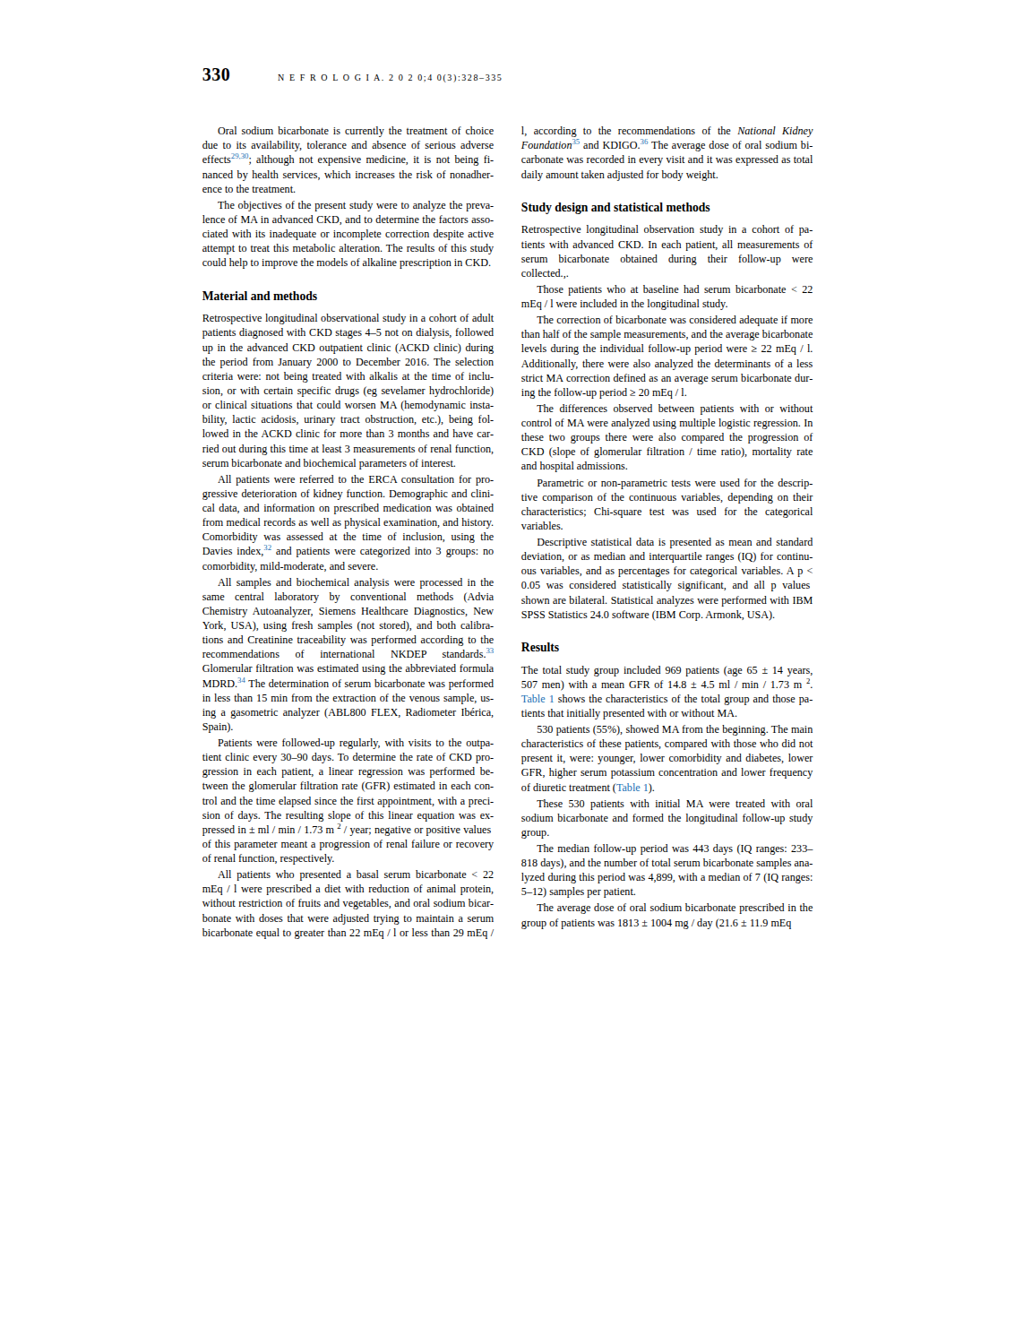330
n e f r o l o g i a. 2 0 2 0;4 0(3):328–335
Oral sodium bicarbonate is currently the treatment of choice due to its availability, tolerance and absence of serious adverse effects29,30; although not expensive medicine, it is not being financed by health services, which increases the risk of nonadherence to the treatment.
The objectives of the present study were to analyze the prevalence of MA in advanced CKD, and to determine the factors associated with its inadequate or incomplete correction despite active attempt to treat this metabolic alteration. The results of this study could help to improve the models of alkaline prescription in CKD.
Material and methods
Retrospective longitudinal observational study in a cohort of adult patients diagnosed with CKD stages 4–5 not on dialysis, followed up in the advanced CKD outpatient clinic (ACKD clinic) during the period from January 2000 to December 2016. The selection criteria were: not being treated with alkalis at the time of inclusion, or with certain specific drugs (eg sevelamer hydrochloride) or clinical situations that could worsen MA (hemodynamic instability, lactic acidosis, urinary tract obstruction, etc.), being followed in the ACKD clinic for more than 3 months and have carried out during this time at least 3 measurements of renal function, serum bicarbonate and biochemical parameters of interest.
All patients were referred to the ERCA consultation for progressive deterioration of kidney function. Demographic and clinical data, and information on prescribed medication was obtained from medical records as well as physical examination, and history. Comorbidity was assessed at the time of inclusion, using the Davies index,32 and patients were categorized into 3 groups: no comorbidity, mild-moderate, and severe.
All samples and biochemical analysis were processed in the same central laboratory by conventional methods (Advia Chemistry Autoanalyzer, Siemens Healthcare Diagnostics, New York, USA), using fresh samples (not stored), and both calibrations and Creatinine traceability was performed according to the recommendations of international NKDEP standards.33 Glomerular filtration was estimated using the abbreviated formula MDRD.34 The determination of serum bicarbonate was performed in less than 15 min from the extraction of the venous sample, using a gasometric analyzer (ABL800 FLEX, Radiometer Ibérica, Spain).
Patients were followed-up regularly, with visits to the outpatient clinic every 30–90 days. To determine the rate of CKD progression in each patient, a linear regression was performed between the glomerular filtration rate (GFR) estimated in each control and the time elapsed since the first appointment, with a precision of days. The resulting slope of this linear equation was expressed in ± ml / min / 1.73 m 2 / year; negative or positive values of this parameter meant a progression of renal failure or recovery of renal function, respectively.
All patients who presented a basal serum bicarbonate < 22 mEq / l were prescribed a diet with reduction of animal protein, without restriction of fruits and vegetables, and oral sodium bicarbonate with doses that were adjusted trying to maintain a serum bicarbonate equal to greater than 22 mEq / l or less than 29 mEq / l, according to the recommendations of the National Kidney Foundation35 and KDIGO.36 The average dose of oral sodium bicarbonate was recorded in every visit and it was expressed as total daily amount taken adjusted for body weight.
Study design and statistical methods
Retrospective longitudinal observation study in a cohort of patients with advanced CKD. In each patient, all measurements of serum bicarbonate obtained during their follow-up were collected.,.
Those patients who at baseline had serum bicarbonate < 22 mEq / l were included in the longitudinal study.
The correction of bicarbonate was considered adequate if more than half of the sample measurements, and the average bicarbonate levels during the individual follow-up period were ≥ 22 mEq / l. Additionally, there were also analyzed the determinants of a less strict MA correction defined as an average serum bicarbonate during the follow-up period ≥ 20 mEq / l.
The differences observed between patients with or without control of MA were analyzed using multiple logistic regression. In these two groups there were also compared the progression of CKD (slope of glomerular filtration / time ratio), mortality rate and hospital admissions.
Parametric or non-parametric tests were used for the descriptive comparison of the continuous variables, depending on their characteristics; Chi-square test was used for the categorical variables.
Descriptive statistical data is presented as mean and standard deviation, or as median and interquartile ranges (IQ) for continuous variables, and as percentages for categorical variables. A p < 0.05 was considered statistically significant, and all p values shown are bilateral. Statistical analyzes were performed with IBM SPSS Statistics 24.0 software (IBM Corp. Armonk, USA).
Results
The total study group included 969 patients (age 65 ± 14 years, 507 men) with a mean GFR of 14.8 ± 4.5 ml / min / 1.73 m 2. Table 1 shows the characteristics of the total group and those patients that initially presented with or without MA.
530 patients (55%), showed MA from the beginning. The main characteristics of these patients, compared with those who did not present it, were: younger, lower comorbidity and diabetes, lower GFR, higher serum potassium concentration and lower frequency of diuretic treatment (Table 1).
These 530 patients with initial MA were treated with oral sodium bicarbonate and formed the longitudinal follow-up study group.
The median follow-up period was 443 days (IQ ranges: 233–818 days), and the number of total serum bicarbonate samples analyzed during this period was 4,899, with a median of 7 (IQ ranges: 5–12) samples per patient.
The average dose of oral sodium bicarbonate prescribed in the group of patients was 1813 ± 1004 mg / day (21.6 ± 11.9 mEq